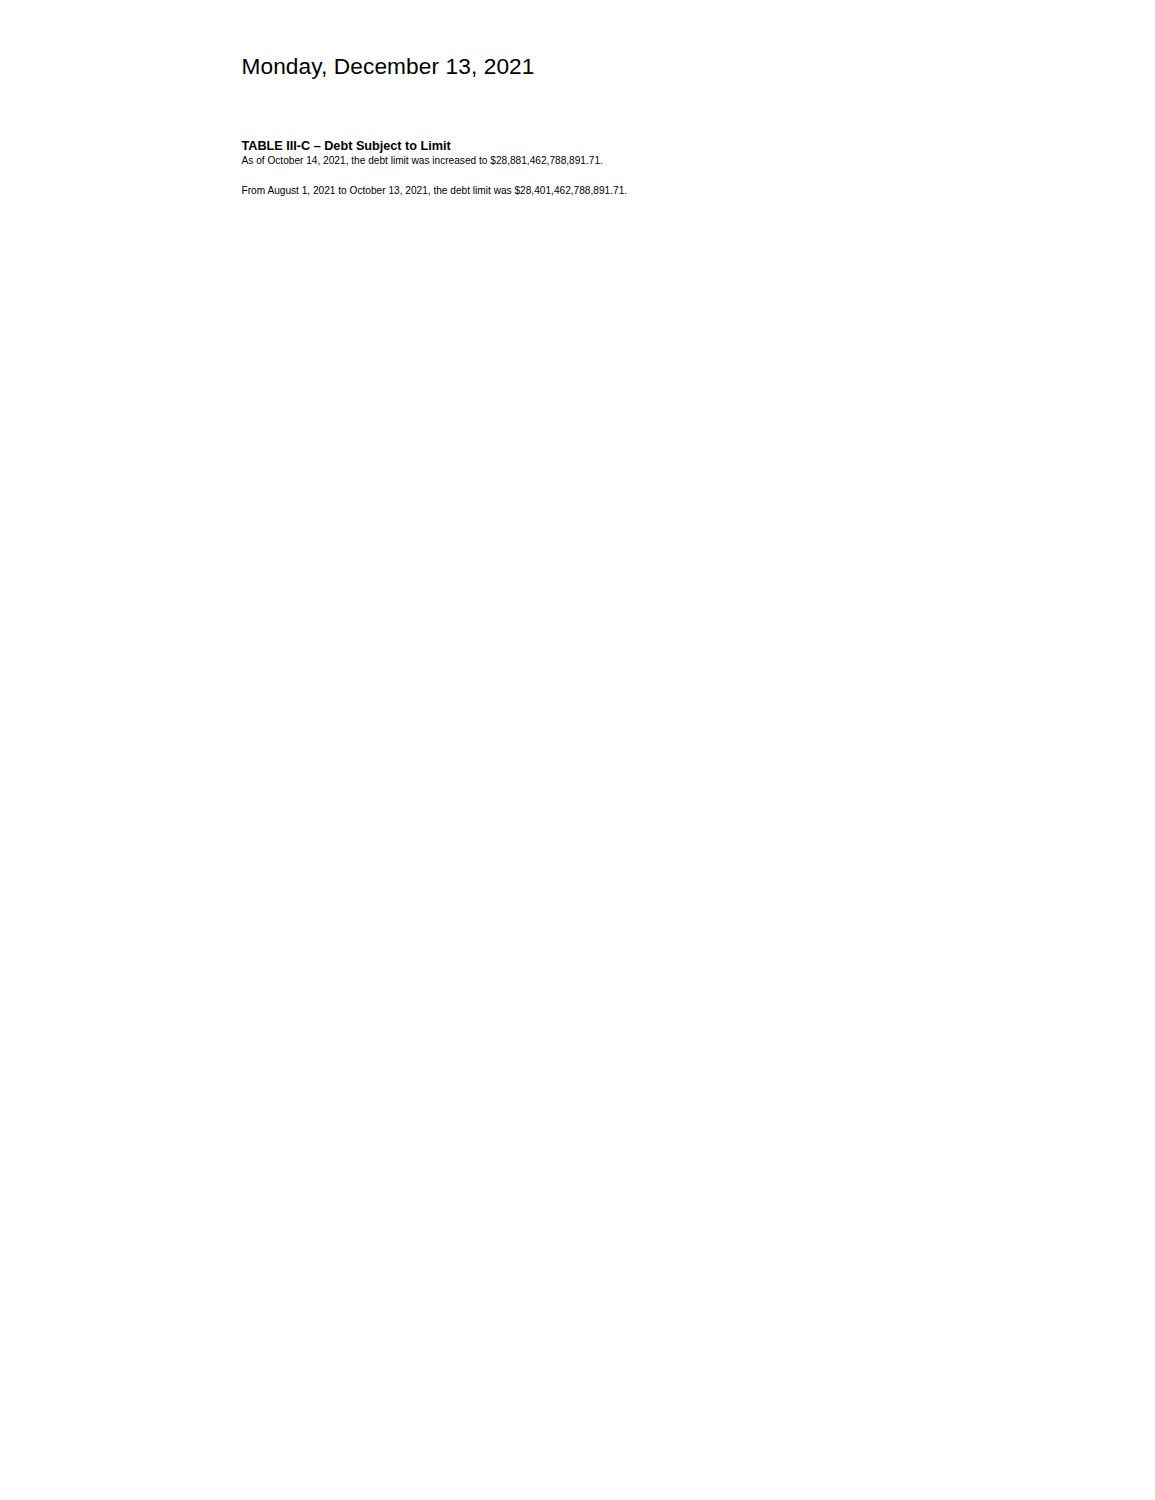Monday, December 13, 2021
TABLE III-C – Debt Subject to Limit
As of October 14, 2021, the debt limit was increased to $28,881,462,788,891.71.
From August 1, 2021 to October 13, 2021, the debt limit was $28,401,462,788,891.71.